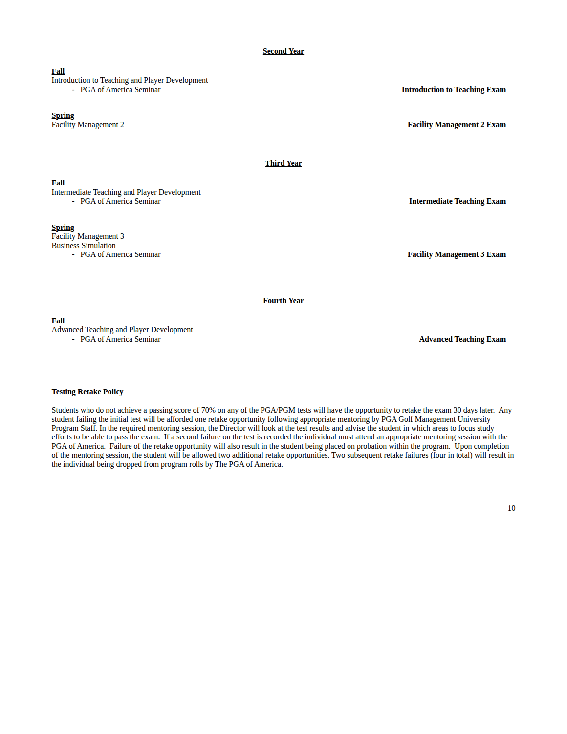Second Year
Fall
Introduction to Teaching and Player Development
- PGA of America Seminar Introduction to Teaching Exam
Spring
Facility Management 2 Facility Management 2 Exam
Third Year
Fall
Intermediate Teaching and Player Development
- PGA of America Seminar Intermediate Teaching Exam
Spring
Facility Management 3
Business Simulation
- PGA of America Seminar Facility Management 3 Exam
Fourth Year
Fall
Advanced Teaching and Player Development
- PGA of America Seminar Advanced Teaching Exam
Testing Retake Policy
Students who do not achieve a passing score of 70% on any of the PGA/PGM tests will have the opportunity to retake the exam 30 days later. Any student failing the initial test will be afforded one retake opportunity following appropriate mentoring by PGA Golf Management University Program Staff. In the required mentoring session, the Director will look at the test results and advise the student in which areas to focus study efforts to be able to pass the exam. If a second failure on the test is recorded the individual must attend an appropriate mentoring session with the PGA of America. Failure of the retake opportunity will also result in the student being placed on probation within the program. Upon completion of the mentoring session, the student will be allowed two additional retake opportunities. Two subsequent retake failures (four in total) will result in the individual being dropped from program rolls by The PGA of America.
10